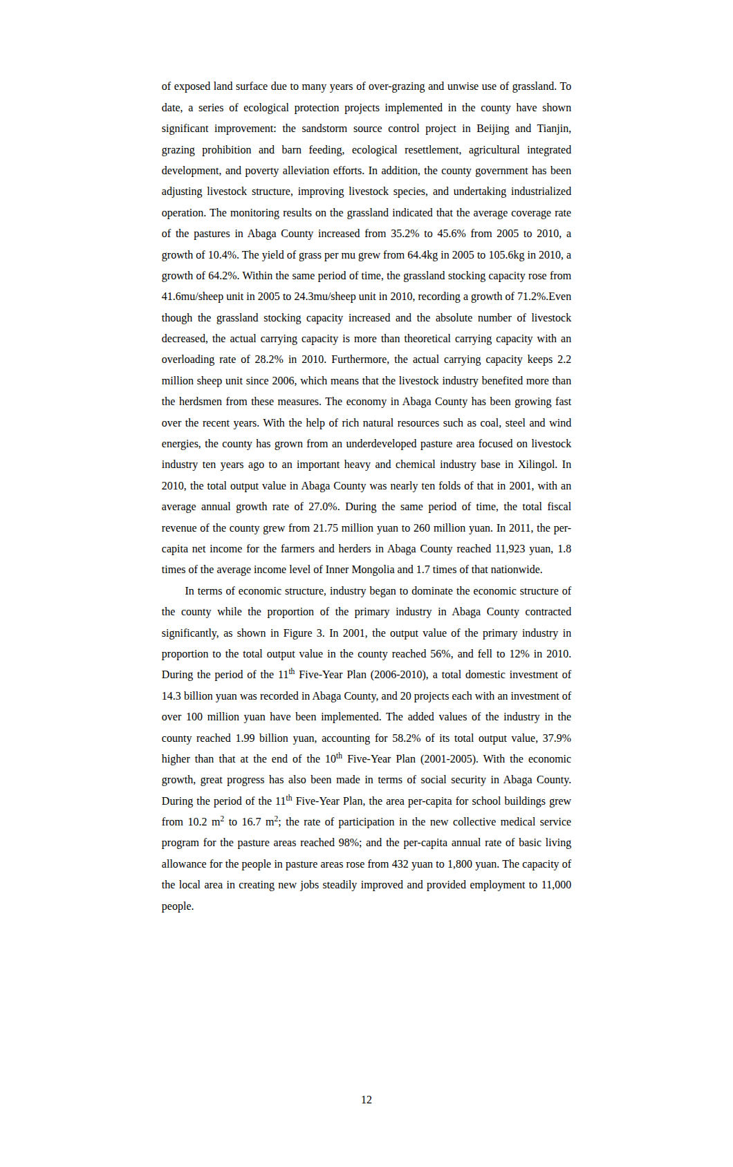of exposed land surface due to many years of over-grazing and unwise use of grassland. To date, a series of ecological protection projects implemented in the county have shown significant improvement: the sandstorm source control project in Beijing and Tianjin, grazing prohibition and barn feeding, ecological resettlement, agricultural integrated development, and poverty alleviation efforts. In addition, the county government has been adjusting livestock structure, improving livestock species, and undertaking industrialized operation. The monitoring results on the grassland indicated that the average coverage rate of the pastures in Abaga County increased from 35.2% to 45.6% from 2005 to 2010, a growth of 10.4%. The yield of grass per mu grew from 64.4kg in 2005 to 105.6kg in 2010, a growth of 64.2%. Within the same period of time, the grassland stocking capacity rose from 41.6mu/sheep unit in 2005 to 24.3mu/sheep unit in 2010, recording a growth of 71.2%.Even though the grassland stocking capacity increased and the absolute number of livestock decreased, the actual carrying capacity is more than theoretical carrying capacity with an overloading rate of 28.2% in 2010. Furthermore, the actual carrying capacity keeps 2.2 million sheep unit since 2006, which means that the livestock industry benefited more than the herdsmen from these measures. The economy in Abaga County has been growing fast over the recent years. With the help of rich natural resources such as coal, steel and wind energies, the county has grown from an underdeveloped pasture area focused on livestock industry ten years ago to an important heavy and chemical industry base in Xilingol. In 2010, the total output value in Abaga County was nearly ten folds of that in 2001, with an average annual growth rate of 27.0%. During the same period of time, the total fiscal revenue of the county grew from 21.75 million yuan to 260 million yuan. In 2011, the per-capita net income for the farmers and herders in Abaga County reached 11,923 yuan, 1.8 times of the average income level of Inner Mongolia and 1.7 times of that nationwide.
In terms of economic structure, industry began to dominate the economic structure of the county while the proportion of the primary industry in Abaga County contracted significantly, as shown in Figure 3. In 2001, the output value of the primary industry in proportion to the total output value in the county reached 56%, and fell to 12% in 2010. During the period of the 11th Five-Year Plan (2006-2010), a total domestic investment of 14.3 billion yuan was recorded in Abaga County, and 20 projects each with an investment of over 100 million yuan have been implemented. The added values of the industry in the county reached 1.99 billion yuan, accounting for 58.2% of its total output value, 37.9% higher than that at the end of the 10th Five-Year Plan (2001-2005). With the economic growth, great progress has also been made in terms of social security in Abaga County. During the period of the 11th Five-Year Plan, the area per-capita for school buildings grew from 10.2 m2 to 16.7 m2; the rate of participation in the new collective medical service program for the pasture areas reached 98%; and the per-capita annual rate of basic living allowance for the people in pasture areas rose from 432 yuan to 1,800 yuan. The capacity of the local area in creating new jobs steadily improved and provided employment to 11,000 people.
12